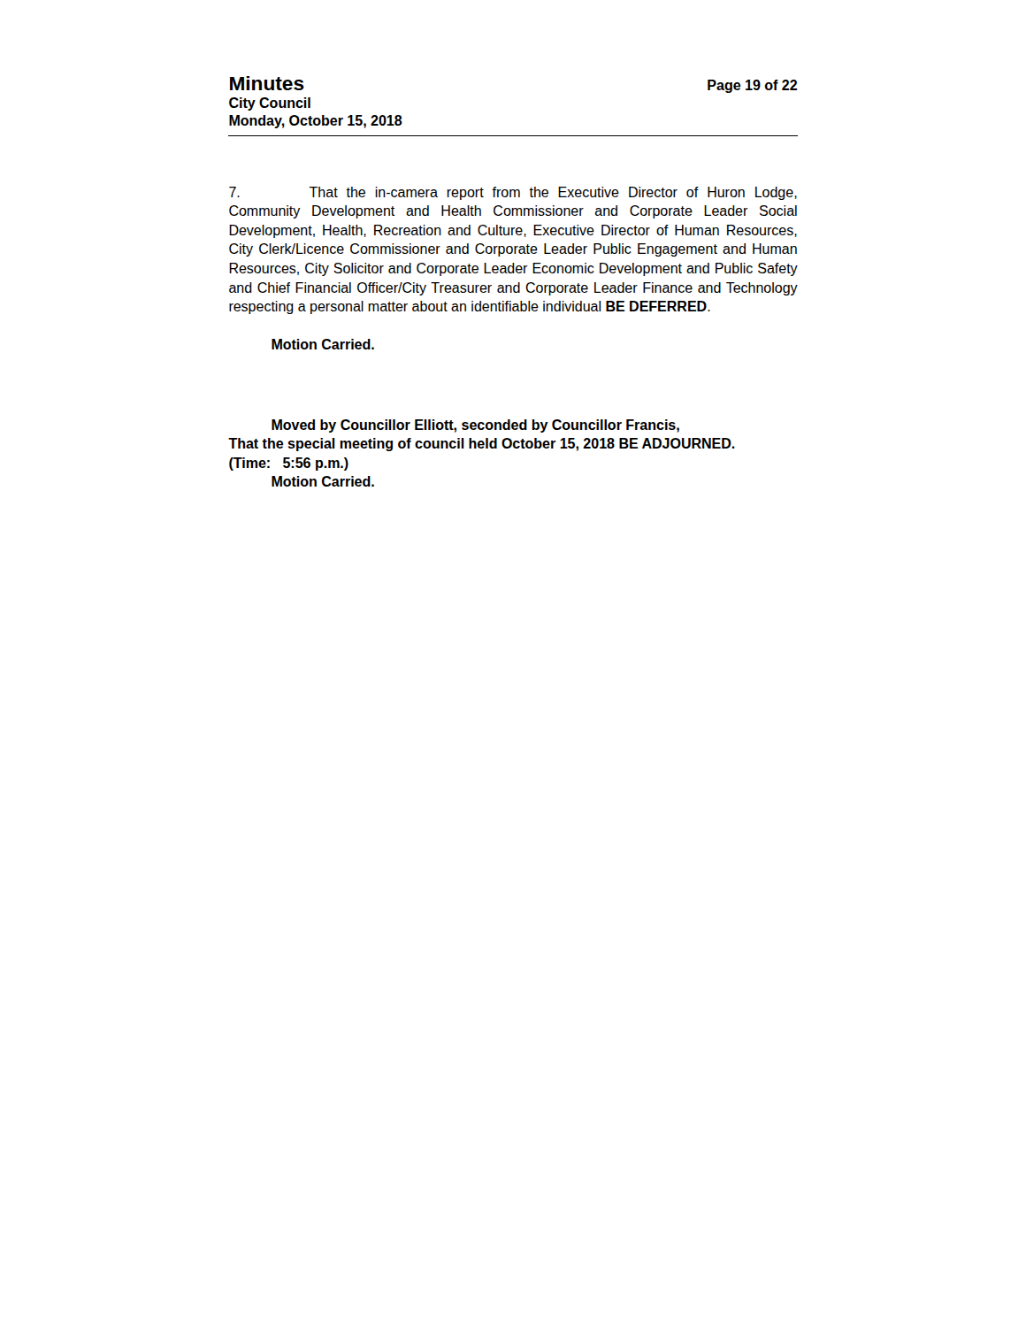Minutes
City Council
Monday, October 15, 2018
Page 19 of 22
7. That the in-camera report from the Executive Director of Huron Lodge, Community Development and Health Commissioner and Corporate Leader Social Development, Health, Recreation and Culture, Executive Director of Human Resources, City Clerk/Licence Commissioner and Corporate Leader Public Engagement and Human Resources, City Solicitor and Corporate Leader Economic Development and Public Safety and Chief Financial Officer/City Treasurer and Corporate Leader Finance and Technology respecting a personal matter about an identifiable individual BE DEFERRED.
Motion Carried.
Moved by Councillor Elliott, seconded by Councillor Francis,
That the special meeting of council held October 15, 2018 BE ADJOURNED.
(Time: 5:56 p.m.)
Motion Carried.